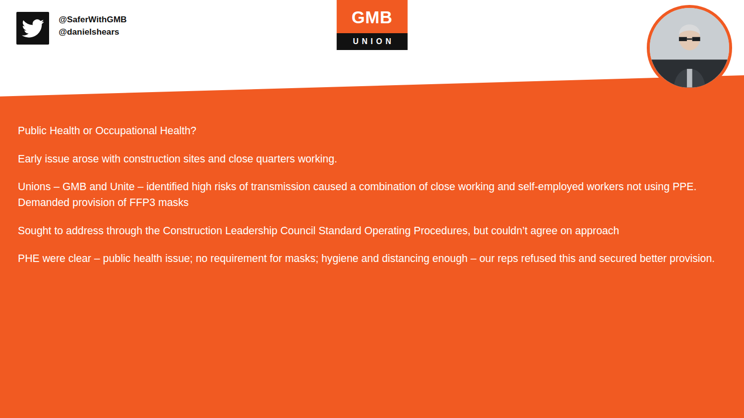@SaferWithGMB @danielshears
GMB
UNION
Public Health or Occupational Health?
Early issue arose with construction sites and close quarters working.
Unions – GMB and Unite – identified high risks of transmission caused a combination of close working and self-employed workers not using PPE.
Demanded provision of FFP3 masks
Sought to address through the Construction Leadership Council Standard Operating Procedures, but couldn’t agree on approach
PHE were clear – public health issue; no requirement for masks; hygiene and distancing enough – our reps refused this and secured better provision.